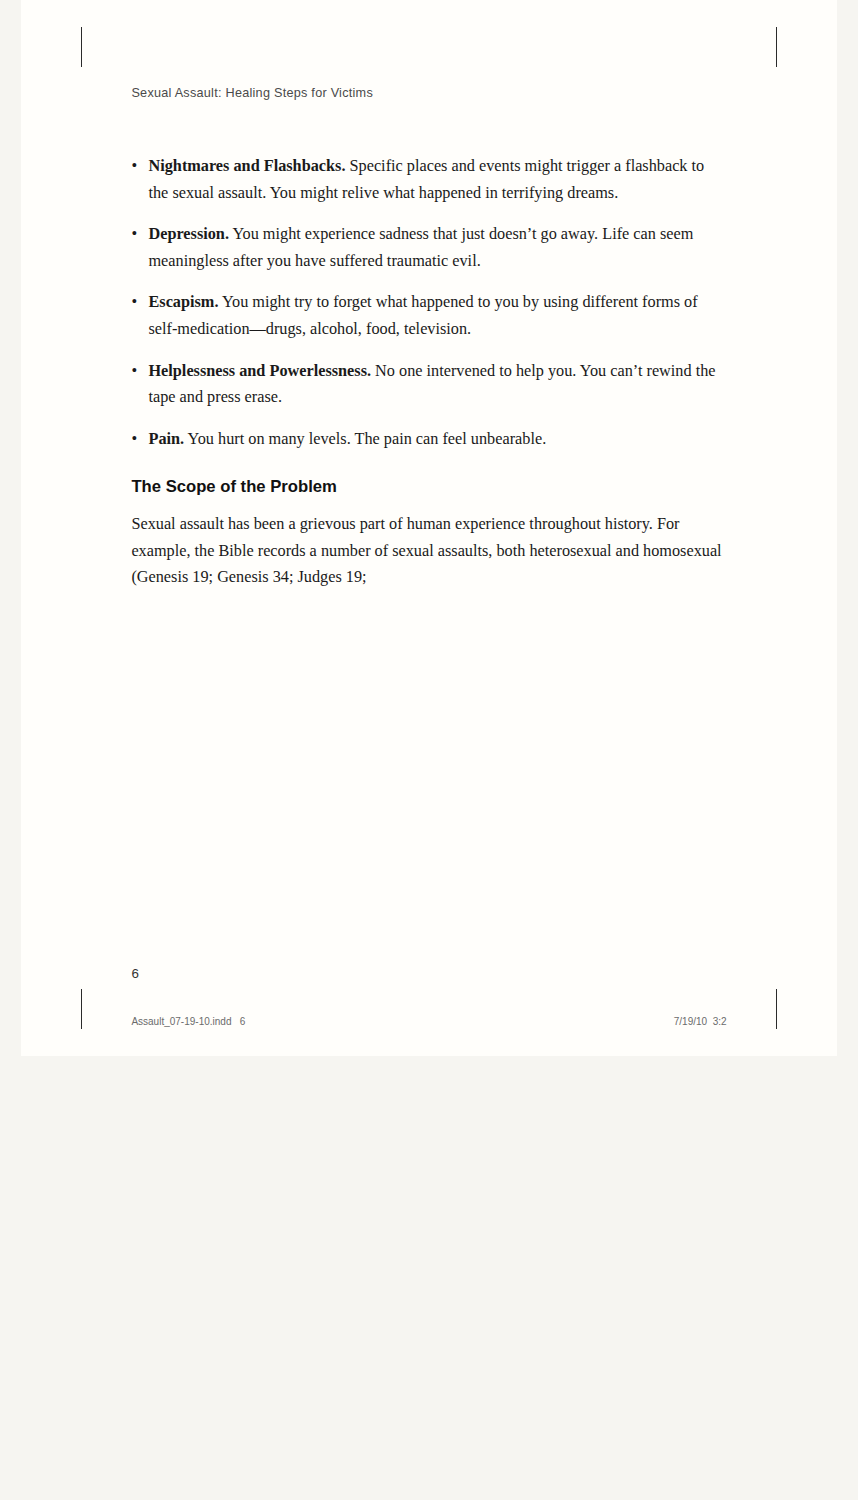Sexual Assault: Healing Steps for Victims
Nightmares and Flashbacks. Specific places and events might trigger a flashback to the sexual assault. You might relive what happened in terrifying dreams.
Depression. You might experience sadness that just doesn’t go away. Life can seem meaningless after you have suffered traumatic evil.
Escapism. You might try to forget what happened to you by using different forms of self-medication—drugs, alcohol, food, television.
Helplessness and Powerlessness. No one intervened to help you. You can’t rewind the tape and press erase.
Pain. You hurt on many levels. The pain can feel unbearable.
The Scope of the Problem
Sexual assault has been a grievous part of human experience throughout history. For example, the Bible records a number of sexual assaults, both heterosexual and homosexual (Genesis 19; Genesis 34; Judges 19;
6
Assault_07-19-10.indd 6 7/19/10 3:2